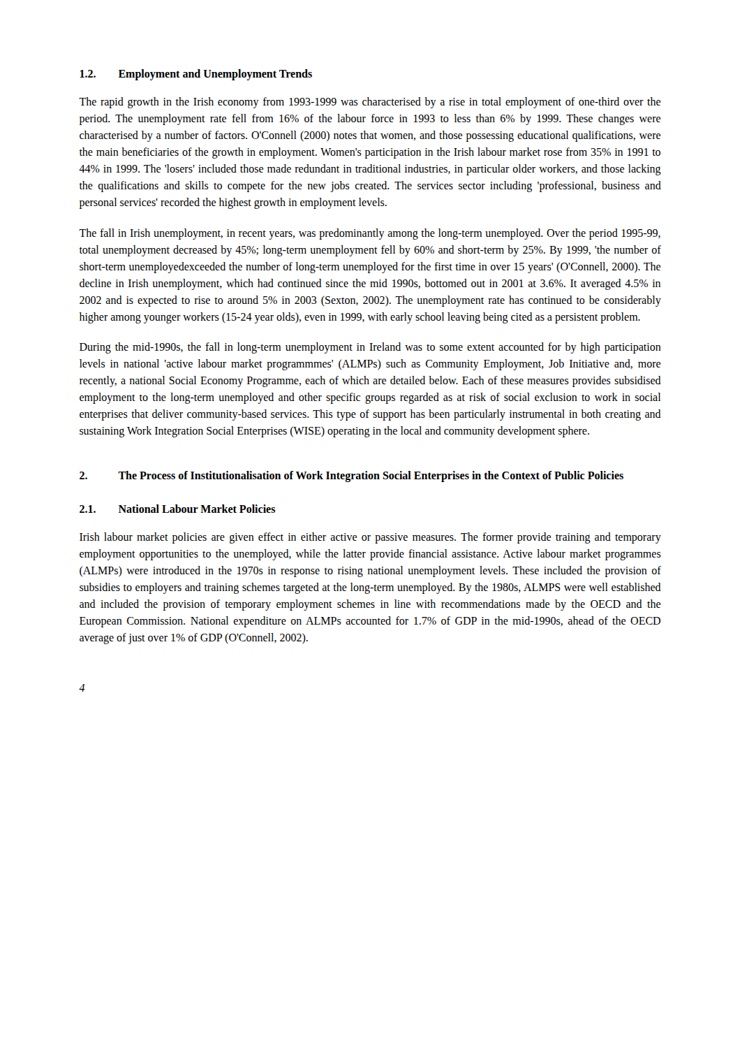1.2. Employment and Unemployment Trends
The rapid growth in the Irish economy from 1993-1999 was characterised by a rise in total employment of one-third over the period. The unemployment rate fell from 16% of the labour force in 1993 to less than 6% by 1999. These changes were characterised by a number of factors. O'Connell (2000) notes that women, and those possessing educational qualifications, were the main beneficiaries of the growth in employment. Women's participation in the Irish labour market rose from 35% in 1991 to 44% in 1999. The 'losers' included those made redundant in traditional industries, in particular older workers, and those lacking the qualifications and skills to compete for the new jobs created. The services sector including 'professional, business and personal services' recorded the highest growth in employment levels.
The fall in Irish unemployment, in recent years, was predominantly among the long-term unemployed. Over the period 1995-99, total unemployment decreased by 45%; long-term unemployment fell by 60% and short-term by 25%. By 1999, 'the number of short-term unemployedexceeded the number of long-term unemployed for the first time in over 15 years' (O'Connell, 2000). The decline in Irish unemployment, which had continued since the mid 1990s, bottomed out in 2001 at 3.6%. It averaged 4.5% in 2002 and is expected to rise to around 5% in 2003 (Sexton, 2002). The unemployment rate has continued to be considerably higher among younger workers (15-24 year olds), even in 1999, with early school leaving being cited as a persistent problem.
During the mid-1990s, the fall in long-term unemployment in Ireland was to some extent accounted for by high participation levels in national 'active labour market programmmes' (ALMPs) such as Community Employment, Job Initiative and, more recently, a national Social Economy Programme, each of which are detailed below. Each of these measures provides subsidised employment to the long-term unemployed and other specific groups regarded as at risk of social exclusion to work in social enterprises that deliver community-based services. This type of support has been particularly instrumental in both creating and sustaining Work Integration Social Enterprises (WISE) operating in the local and community development sphere.
2. The Process of Institutionalisation of Work Integration Social Enterprises in the Context of Public Policies
2.1. National Labour Market Policies
Irish labour market policies are given effect in either active or passive measures. The former provide training and temporary employment opportunities to the unemployed, while the latter provide financial assistance. Active labour market programmes (ALMPs) were introduced in the 1970s in response to rising national unemployment levels. These included the provision of subsidies to employers and training schemes targeted at the long-term unemployed. By the 1980s, ALMPS were well established and included the provision of temporary employment schemes in line with recommendations made by the OECD and the European Commission. National expenditure on ALMPs accounted for 1.7% of GDP in the mid-1990s, ahead of the OECD average of just over 1% of GDP (O'Connell, 2002).
4